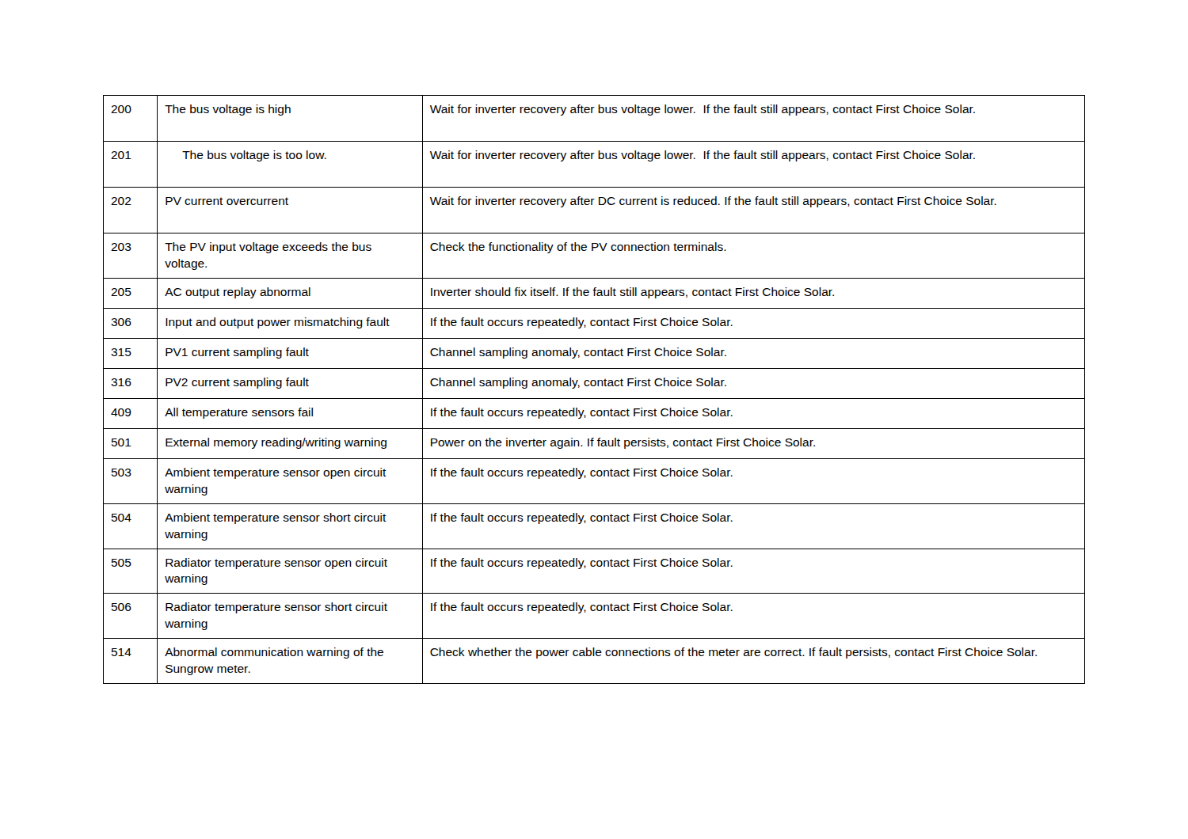| 200 | The bus voltage is high | Wait for inverter recovery after bus voltage lower. If the fault still appears, contact First Choice Solar. |
| 201 | The bus voltage is too low. | Wait for inverter recovery after bus voltage lower. If the fault still appears, contact First Choice Solar. |
| 202 | PV current overcurrent | Wait for inverter recovery after DC current is reduced. If the fault still appears, contact First Choice Solar. |
| 203 | The PV input voltage exceeds the bus voltage. | Check the functionality of the PV connection terminals. |
| 205 | AC output replay abnormal | Inverter should fix itself. If the fault still appears, contact First Choice Solar. |
| 306 | Input and output power mismatching fault | If the fault occurs repeatedly, contact First Choice Solar. |
| 315 | PV1 current sampling fault | Channel sampling anomaly, contact First Choice Solar. |
| 316 | PV2 current sampling fault | Channel sampling anomaly, contact First Choice Solar. |
| 409 | All temperature sensors fail | If the fault occurs repeatedly, contact First Choice Solar. |
| 501 | External memory reading/writing warning | Power on the inverter again. If fault persists, contact First Choice Solar. |
| 503 | Ambient temperature sensor open circuit warning | If the fault occurs repeatedly, contact First Choice Solar. |
| 504 | Ambient temperature sensor short circuit warning | If the fault occurs repeatedly, contact First Choice Solar. |
| 505 | Radiator temperature sensor open circuit warning | If the fault occurs repeatedly, contact First Choice Solar. |
| 506 | Radiator temperature sensor short circuit warning | If the fault occurs repeatedly, contact First Choice Solar. |
| 514 | Abnormal communication warning of the Sungrow meter. | Check whether the power cable connections of the meter are correct. If fault persists, contact First Choice Solar. |